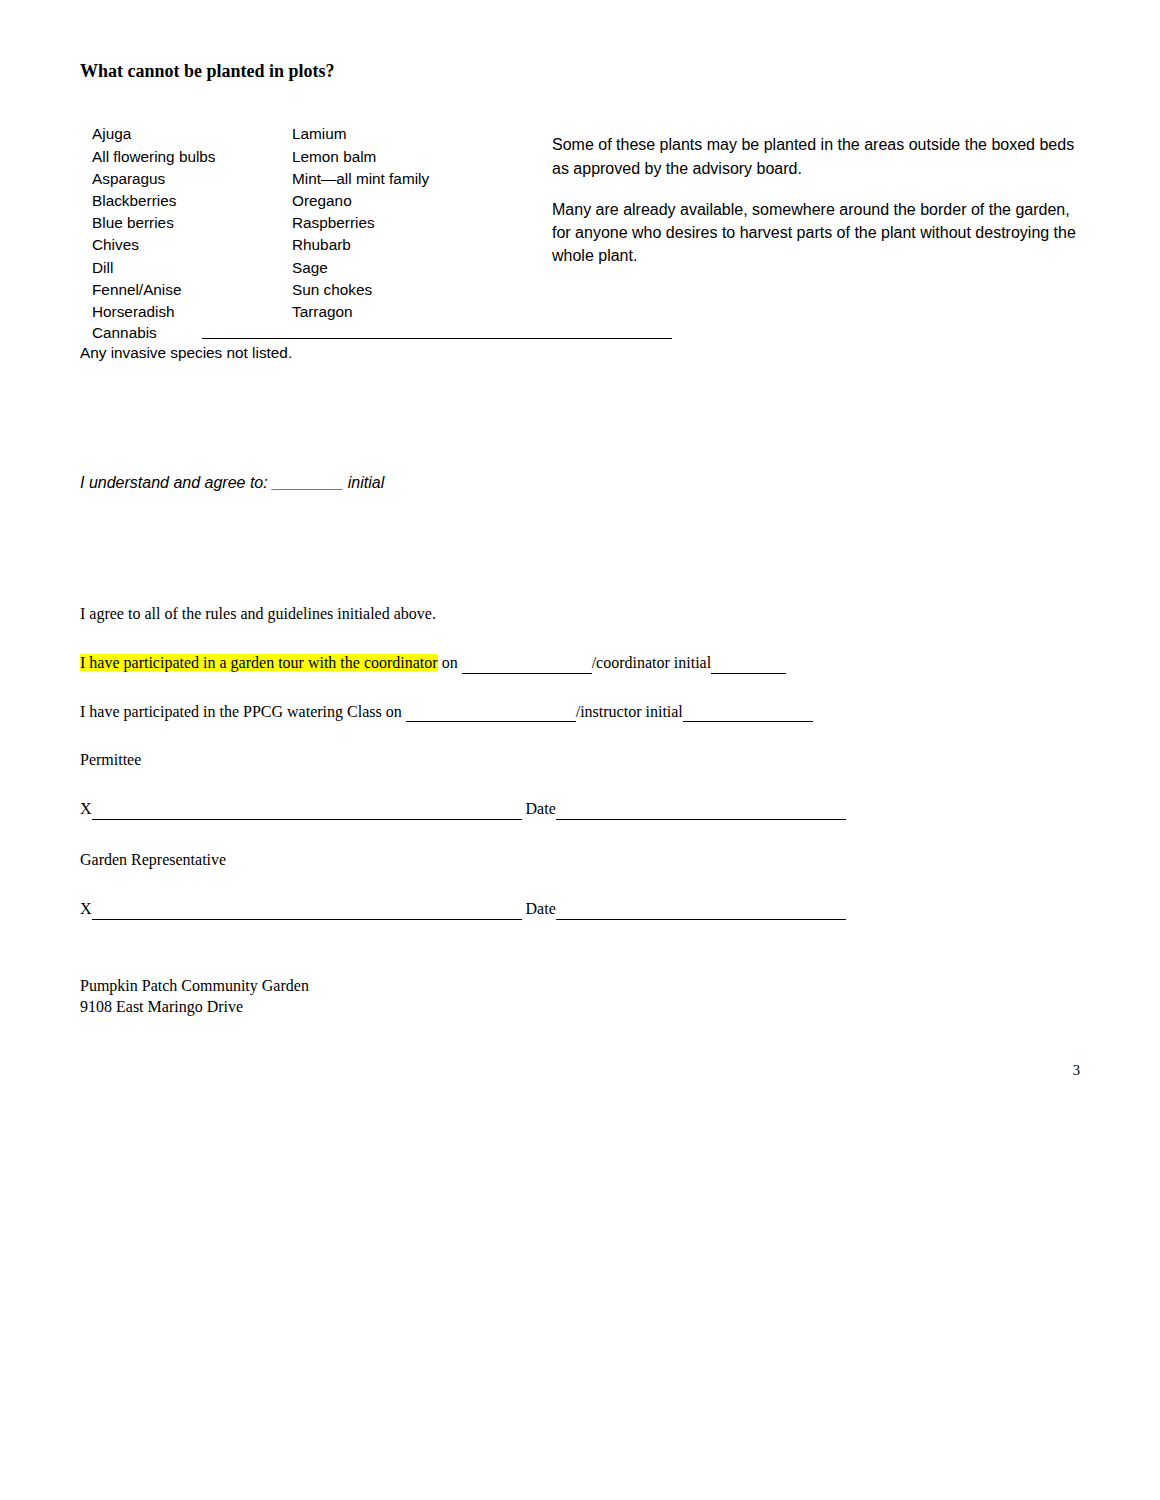What cannot be planted in plots?
Ajuga
All flowering bulbs
Asparagus
Blackberries
Blue berries
Chives
Dill
Fennel/Anise
Horseradish
Lamium
Lemon balm
Mint—all mint family
Oregano
Raspberries
Rhubarb
Sage
Sun chokes
Tarragon
Some of these plants may be planted in the areas outside the boxed beds as approved by the advisory board.
Many are already available, somewhere around the border of the garden, for anyone who desires to harvest parts of the plant without destroying the whole plant.
Cannabis
Any invasive species not listed.
I understand and agree to: ________ initial
I agree to all of the rules and guidelines initialed above.
I have participated in a garden tour with the coordinator on /coordinator initial
I have participated in the PPCG watering Class on /instructor initial
Permittee
X Date
Garden Representative
X Date
Pumpkin Patch Community Garden
9108 East Maringo Drive
3